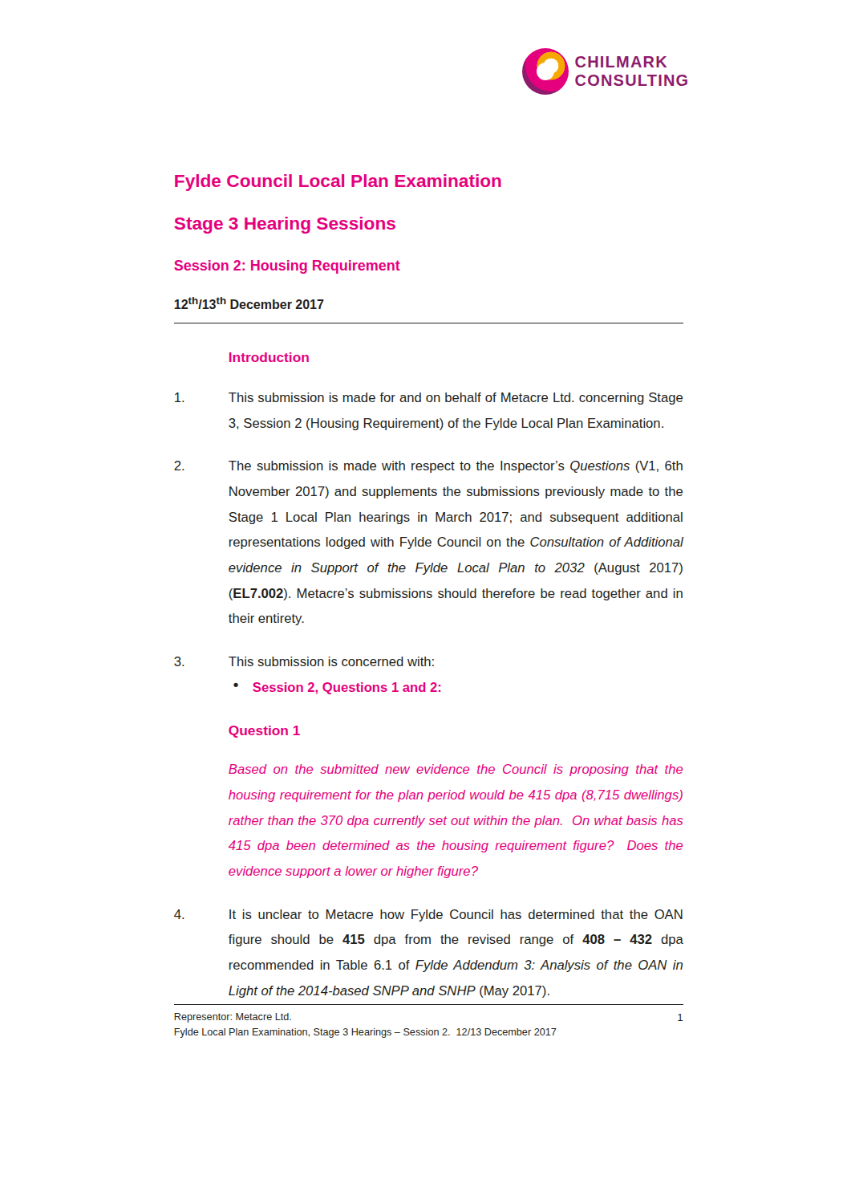CHILMARK CONSULTING
Fylde Council Local Plan Examination
Stage 3 Hearing Sessions
Session 2: Housing Requirement
12th/13th December 2017
Introduction
This submission is made for and on behalf of Metacre Ltd. concerning Stage 3, Session 2 (Housing Requirement) of the Fylde Local Plan Examination.
The submission is made with respect to the Inspector’s Questions (V1, 6th November 2017) and supplements the submissions previously made to the Stage 1 Local Plan hearings in March 2017; and subsequent additional representations lodged with Fylde Council on the Consultation of Additional evidence in Support of the Fylde Local Plan to 2032 (August 2017) (EL7.002). Metacre’s submissions should therefore be read together and in their entirety.
This submission is concerned with:
Session 2, Questions 1 and 2:
Question 1
Based on the submitted new evidence the Council is proposing that the housing requirement for the plan period would be 415 dpa (8,715 dwellings) rather than the 370 dpa currently set out within the plan. On what basis has 415 dpa been determined as the housing requirement figure? Does the evidence support a lower or higher figure?
It is unclear to Metacre how Fylde Council has determined that the OAN figure should be 415 dpa from the revised range of 408 – 432 dpa recommended in Table 6.1 of Fylde Addendum 3: Analysis of the OAN in Light of the 2014-based SNPP and SNHP (May 2017).
1 Representor: Metacre Ltd.
Fylde Local Plan Examination, Stage 3 Hearings – Session 2. 12/13 December 2017